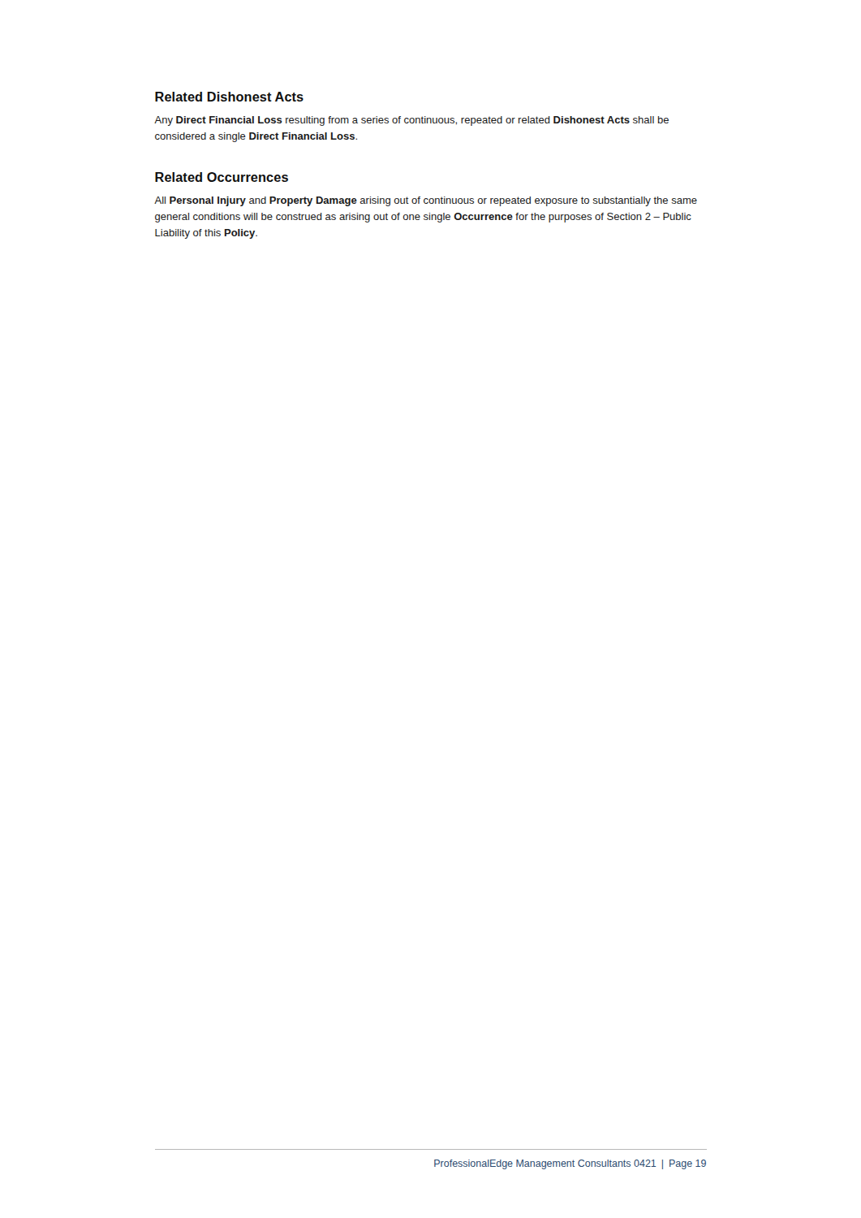Related Dishonest Acts
Any Direct Financial Loss resulting from a series of continuous, repeated or related Dishonest Acts shall be considered a single Direct Financial Loss.
Related Occurrences
All Personal Injury and Property Damage arising out of continuous or repeated exposure to substantially the same general conditions will be construed as arising out of one single Occurrence for the purposes of Section 2 – Public Liability of this Policy.
ProfessionalEdge Management Consultants 0421|Page 19